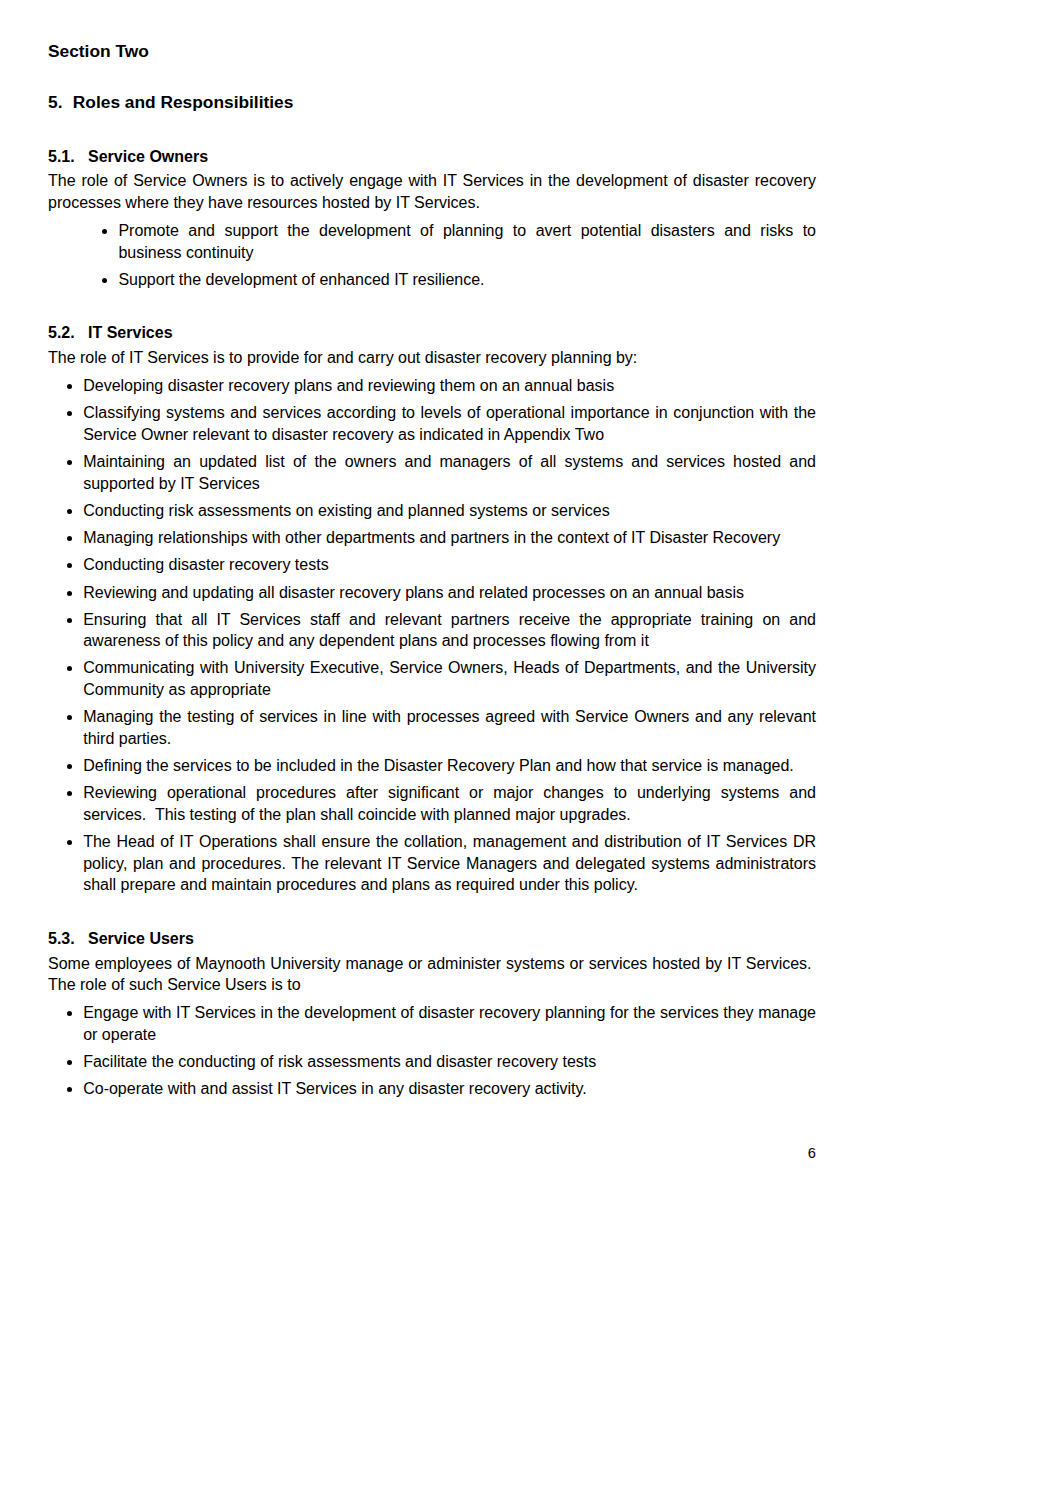Section Two
5. Roles and Responsibilities
5.1. Service Owners
The role of Service Owners is to actively engage with IT Services in the development of disaster recovery processes where they have resources hosted by IT Services.
Promote and support the development of planning to avert potential disasters and risks to business continuity
Support the development of enhanced IT resilience.
5.2. IT Services
The role of IT Services is to provide for and carry out disaster recovery planning by:
Developing disaster recovery plans and reviewing them on an annual basis
Classifying systems and services according to levels of operational importance in conjunction with the Service Owner relevant to disaster recovery as indicated in Appendix Two
Maintaining an updated list of the owners and managers of all systems and services hosted and supported by IT Services
Conducting risk assessments on existing and planned systems or services
Managing relationships with other departments and partners in the context of IT Disaster Recovery
Conducting disaster recovery tests
Reviewing and updating all disaster recovery plans and related processes on an annual basis
Ensuring that all IT Services staff and relevant partners receive the appropriate training on and awareness of this policy and any dependent plans and processes flowing from it
Communicating with University Executive, Service Owners, Heads of Departments, and the University Community as appropriate
Managing the testing of services in line with processes agreed with Service Owners and any relevant third parties.
Defining the services to be included in the Disaster Recovery Plan and how that service is managed.
Reviewing operational procedures after significant or major changes to underlying systems and services. This testing of the plan shall coincide with planned major upgrades.
The Head of IT Operations shall ensure the collation, management and distribution of IT Services DR policy, plan and procedures. The relevant IT Service Managers and delegated systems administrators shall prepare and maintain procedures and plans as required under this policy.
5.3. Service Users
Some employees of Maynooth University manage or administer systems or services hosted by IT Services. The role of such Service Users is to
Engage with IT Services in the development of disaster recovery planning for the services they manage or operate
Facilitate the conducting of risk assessments and disaster recovery tests
Co-operate with and assist IT Services in any disaster recovery activity.
6